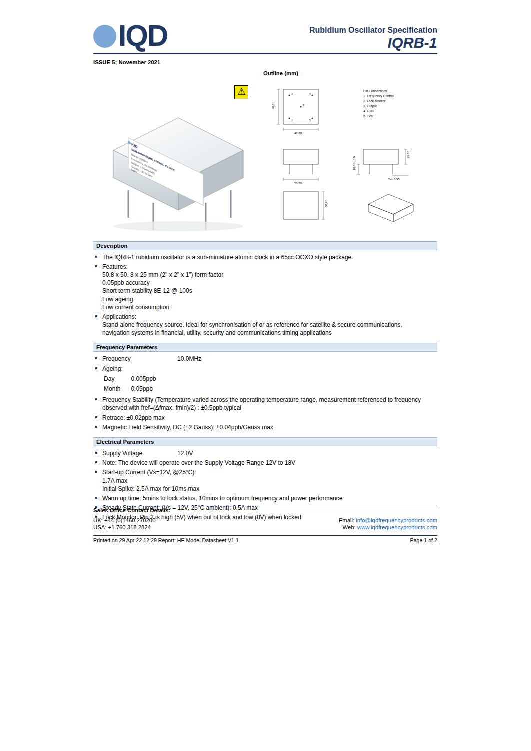IQD
Rubidium Oscillator Specification
IQRB-1
ISSUE 5; November 2021
⚠
IQD SUB-MINIATURE ATOMIC CLOCK Model: IQRB-1 Frequency: 10.000MHz Output: 1.0Vrms/50Ω Supply: +12 to 18V Date:
Outline (mm)
3 4 2 1 5 40.60 40.60 Pin Connections 1. Frequency Control 2. Lock Monitor 3. Output 4. GND 5. +Vs 50.80 10.00 ±0.5 25.00 5-⌀ 0.95 50.80
Description
The IQRB-1 rubidium oscillator is a sub-miniature atomic clock in a 65cc OCXO style package.
Features:
50.8 x 50. 8 x 25 mm (2" x 2" x 1") form factor
0.05ppb accuracy
Short term stability 8E-12 @ 100s
Low ageing
Low current consumption
Applications:
Stand-alone frequency source. Ideal for synchronisation of or as reference for satellite & secure communications,
navigation systems in financial, utility, security and communications timing applications
Frequency Parameters
Frequency 10.0MHz
Ageing:
| Day | 0.005ppb |
| Month | 0.05ppb |
Frequency Stability (Temperature varied across the operating temperature range, measurement referenced to frequency
observed with fref=(Δfmax, fmin)/2) : ±0.5ppb typical
Retrace: ±0.02ppb max
Magnetic Field Sensitivity, DC (±2 Gauss): ±0.04ppb/Gauss max
Electrical Parameters
Supply Voltage 12.0V
Note: The device will operate over the Supply Voltage Range 12V to 18V
Start-up Current (Vs=12V, @25°C):
1.7A max
Initial Spike: 2.5A max for 10ms max
Warm up time: 5mins to lock status, 10mins to optimum frequency and power performance
Steady State Current: (Vs = 12V, 25°C ambient): 0.5A max
Lock Monitor: Pin 2 is high (5V) when out of lock and low (0V) when locked
Sales Office Contact Details:
UK: +44 (0)1460 270200
USA: +1.760.318.2824
Email: info@iqdfrequencyproducts.com
Web: www.iqdfrequencyproducts.com
Printed on 29 Apr 22 12:29 Report: HE Model Datasheet V1.1
Page 1 of 2